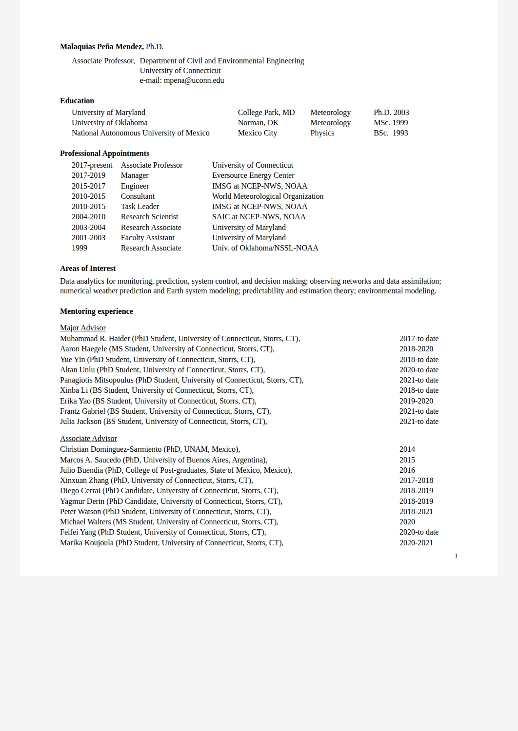Malaquias Peña Mendez, Ph.D.
| Associate Professor, | Department of Civil and Environmental Engineering |
| | University of Connecticut |
| | e-mail: mpena@uconn.edu |
Education
| University of Maryland | College Park, MD | Meteorology | Ph.D. 2003 |
| University of Oklahoma | Norman, OK | Meteorology | MSc. 1999 |
| National Autonomous University of Mexico | Mexico City | Physics | BSc. 1993 |
Professional Appointments
| 2017-present | Associate Professor | University of Connecticut |
| 2017-2019 | Manager | Eversource Energy Center |
| 2015-2017 | Engineer | IMSG at NCEP-NWS, NOAA |
| 2010-2015 | Consultant | World Meteorological Organization |
| 2010-2015 | Task Leader | IMSG at NCEP-NWS, NOAA |
| 2004-2010 | Research Scientist | SAIC at NCEP-NWS, NOAA |
| 2003-2004 | Research Associate | University of Maryland |
| 2001-2003 | Faculty Assistant | University of Maryland |
| 1999 | Research Associate | Univ. of Oklahoma/NSSL-NOAA |
Areas of Interest
Data analytics for monitoring, prediction, system control, and decision making; observing networks and data assimilation; numerical weather prediction and Earth system modeling; predictability and estimation theory; environmental modeling.
Mentoring experience
Major Advisor
| Muhammad R. Haider (PhD Student, University of Connecticut, Storrs, CT), | 2017-to date |
| Aaron Haegele (MS Student, University of Connecticut, Storrs, CT), | 2018-2020 |
| Yue Yin (PhD Student, University of Connecticut, Storrs, CT), | 2018-to date |
| Altan Unlu (PhD Student, University of Connecticut, Storrs, CT), | 2020-to date |
| Panagiotis Mitsopoulus (PhD Student, University of Connecticut, Storrs, CT), | 2021-to date |
| Xinba Li (BS Student, University of Connecticut, Storrs, CT), | 2018-to date |
| Erika Yao (BS Student, University of Connecticut, Storrs, CT), | 2019-2020 |
| Frantz Gabriel (BS Student, University of Connecticut, Storrs, CT), | 2021-to date |
| Julia Jackson (BS Student, University of Connecticut, Storrs, CT), | 2021-to date |
Associate Advisor
| Christian Dominguez-Sarmiento (PhD, UNAM, Mexico), | 2014 |
| Marcos A. Saucedo (PhD, University of Buenos Aires, Argentina), | 2015 |
| Julio Buendia (PhD, College of Post-graduates, State of Mexico, Mexico), | 2016 |
| Xinxuan Zhang (PhD, University of Connecticut, Storrs, CT), | 2017-2018 |
| Diego Cerrai (PhD Candidate, University of Connecticut, Storrs, CT), | 2018-2019 |
| Yagmur Derin (PhD Candidate, University of Connecticut, Storrs, CT), | 2018-2019 |
| Peter Watson (PhD Student, University of Connecticut, Storrs, CT), | 2018-2021 |
| Michael Walters (MS Student, University of Connecticut, Storrs, CT), | 2020 |
| Feifei Yang (PhD Student, University of Connecticut, Storrs, CT), | 2020-to date |
| Marika Koujoula (PhD Student, University of Connecticut, Storrs, CT), | 2020-2021 |
1